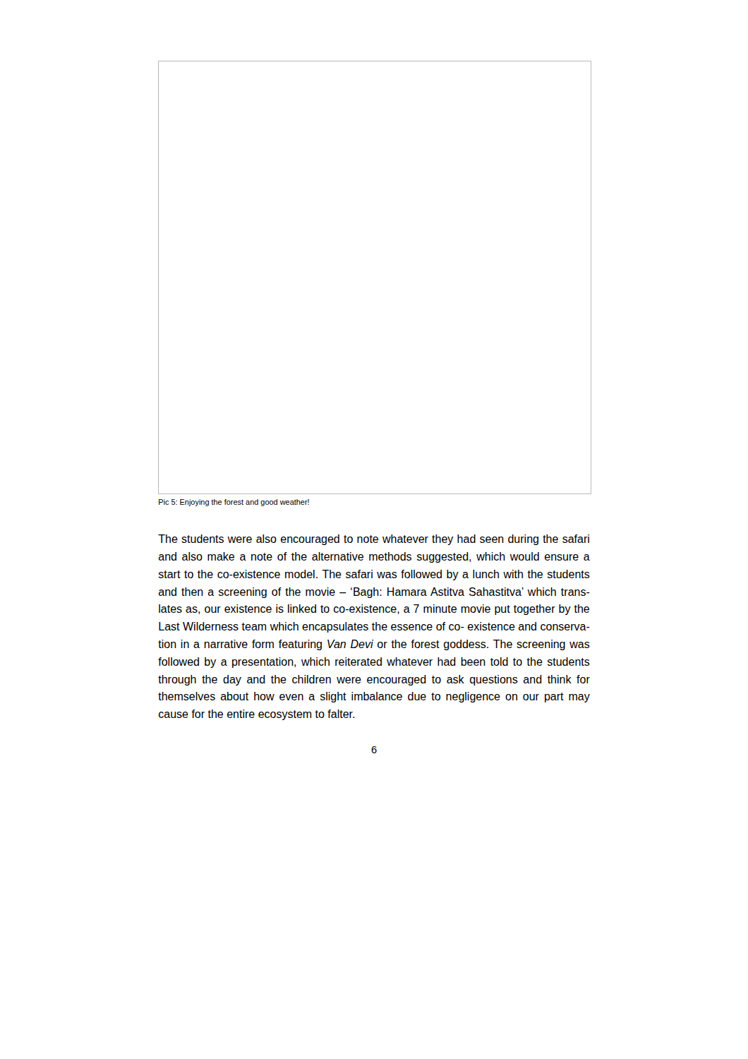Pic 5: Enjoying the forest and good weather!
The students were also encouraged to note whatever they had seen during the safari and also make a note of the alternative methods suggested, which would ensure a start to the co-existence model. The safari was followed by a lunch with the students and then a screening of the movie – ‘Bagh: Hamara Astitva Sahastitva’ which translates as, our existence is linked to co-existence, a 7 minute movie put together by the Last Wilderness team which encapsulates the essence of co- existence and conservation in a narrative form featuring Van Devi or the forest goddess. The screening was followed by a presentation, which reiterated whatever had been told to the students through the day and the children were encouraged to ask questions and think for themselves about how even a slight imbalance due to negligence on our part may cause for the entire ecosystem to falter.
6